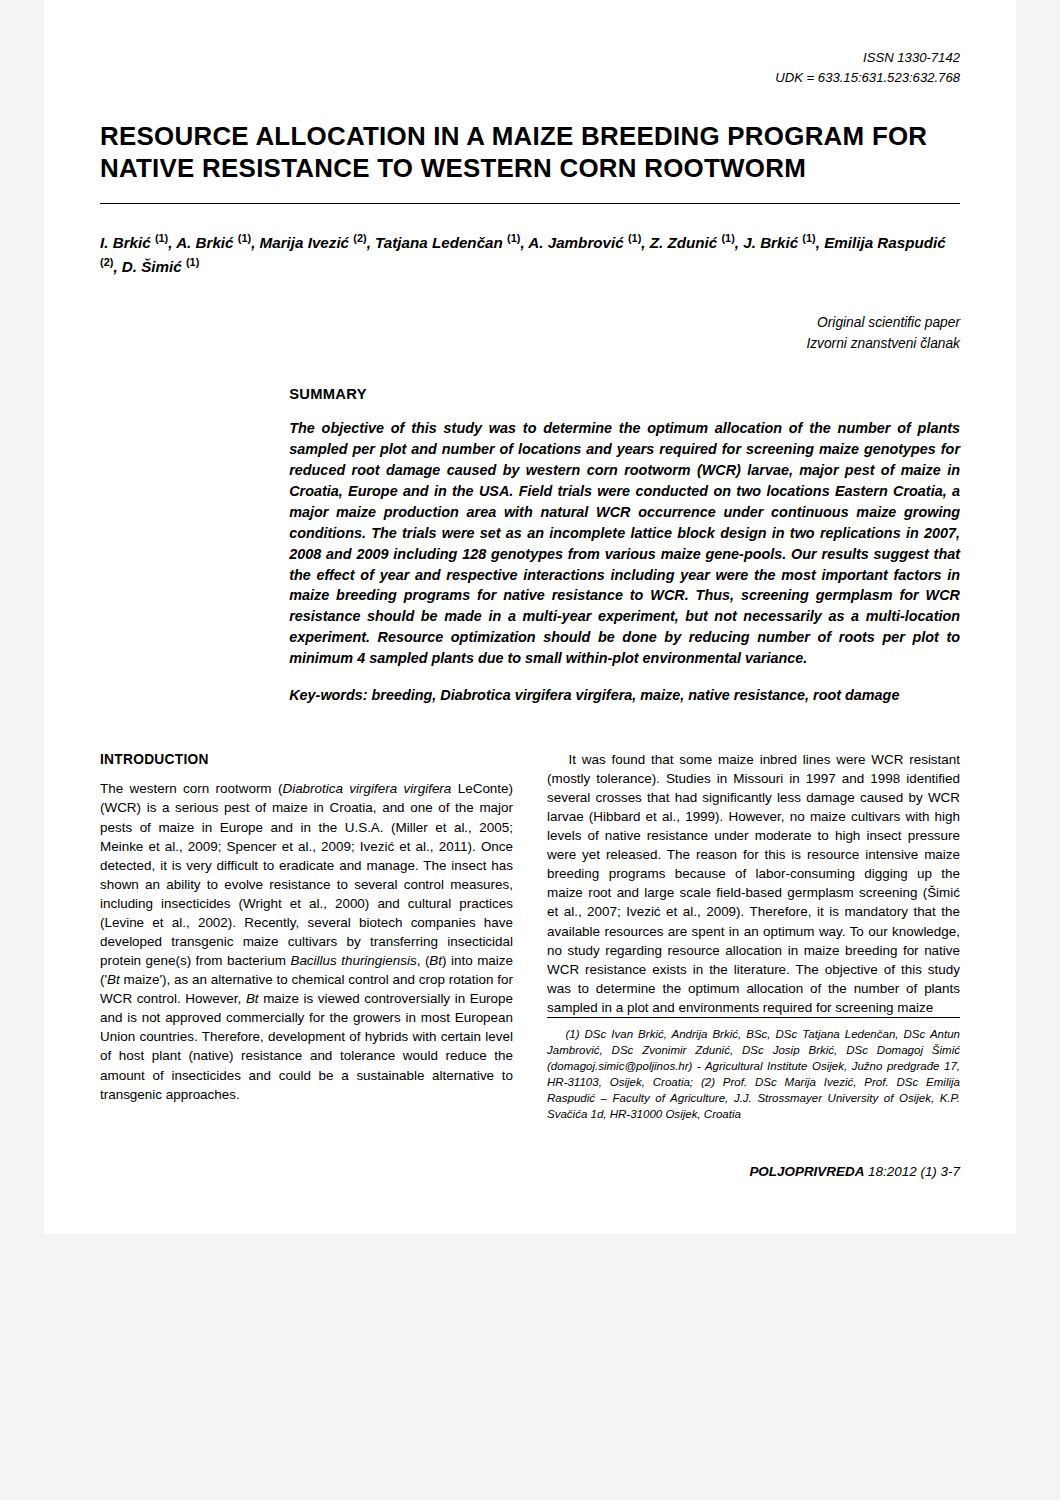ISSN 1330-7142
UDK = 633.15:631.523:632.768
RESOURCE ALLOCATION IN A MAIZE BREEDING PROGRAM FOR NATIVE RESISTANCE TO WESTERN CORN ROOTWORM
I. Brkić (1), A. Brkić (1), Marija Ivezić (2), Tatjana Ledenčan (1), A. Jambrović (1), Z. Zdunić (1), J. Brkić (1), Emilija Raspudić (2), D. Šimić (1)
Original scientific paper
Izvorni znanstveni članak
SUMMARY
The objective of this study was to determine the optimum allocation of the number of plants sampled per plot and number of locations and years required for screening maize genotypes for reduced root damage caused by western corn rootworm (WCR) larvae, major pest of maize in Croatia, Europe and in the USA. Field trials were conducted on two locations Eastern Croatia, a major maize production area with natural WCR occurrence under continuous maize growing conditions. The trials were set as an incomplete lattice block design in two replications in 2007, 2008 and 2009 including 128 genotypes from various maize gene-pools. Our results suggest that the effect of year and respective interactions including year were the most important factors in maize breeding programs for native resistance to WCR. Thus, screening germplasm for WCR resistance should be made in a multi-year experiment, but not necessarily as a multi-location experiment. Resource optimization should be done by reducing number of roots per plot to minimum 4 sampled plants due to small within-plot environmental variance.
Key-words: breeding, Diabrotica virgifera virgifera, maize, native resistance, root damage
INTRODUCTION
The western corn rootworm (Diabrotica virgifera virgifera LeConte) (WCR) is a serious pest of maize in Croatia, and one of the major pests of maize in Europe and in the U.S.A. (Miller et al., 2005; Meinke et al., 2009; Spencer et al., 2009; Ivezić et al., 2011). Once detected, it is very difficult to eradicate and manage. The insect has shown an ability to evolve resistance to several control measures, including insecticides (Wright et al., 2000) and cultural practices (Levine et al., 2002). Recently, several biotech companies have developed transgenic maize cultivars by transferring insecticidal protein gene(s) from bacterium Bacillus thuringiensis, (Bt) into maize ('Bt maize'), as an alternative to chemical control and crop rotation for WCR control. However, Bt maize is viewed controversially in Europe and is not approved commercially for the growers in most European Union countries. Therefore, development of hybrids with certain level of host plant (native) resistance and tolerance would reduce the amount of insecticides and could be a sustainable alternative to transgenic approaches.
It was found that some maize inbred lines were WCR resistant (mostly tolerance). Studies in Missouri in 1997 and 1998 identified several crosses that had significantly less damage caused by WCR larvae (Hibbard et al., 1999). However, no maize cultivars with high levels of native resistance under moderate to high insect pressure were yet released. The reason for this is resource intensive maize breeding programs because of labor-consuming digging up the maize root and large scale field-based germplasm screening (Šimić et al., 2007; Ivezić et al., 2009). Therefore, it is mandatory that the available resources are spent in an optimum way. To our knowledge, no study regarding resource allocation in maize breeding for native WCR resistance exists in the literature. The objective of this study was to determine the optimum allocation of the number of plants sampled in a plot and environments required for screening maize
(1) DSc Ivan Brkić, Andrija Brkić, BSc, DSc Tatjana Ledenčan, DSc Antun Jambrović, DSc Zvonimir Zdunić, DSc Josip Brkić, DSc Domagoj Šimić (domagoj.simic@poljinos.hr) - Agricultural Institute Osijek, Južno predgrađe 17, HR-31103, Osijek, Croatia; (2) Prof. DSc Marija Ivezić, Prof. DSc Emilija Raspudić – Faculty of Agriculture, J.J. Strossmayer University of Osijek, K.P. Svačića 1d, HR-31000 Osijek, Croatia
POLJOPRIVREDA 18:2012 (1) 3-7